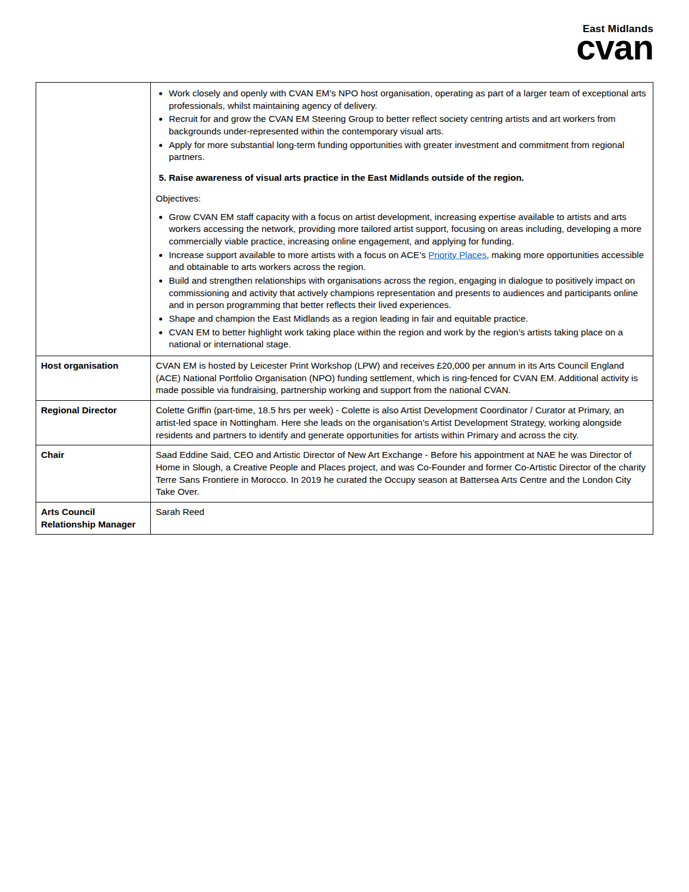East Midlands cvan
| | Work closely and openly with CVAN EM’s NPO host organisation, operating as part of a larger team of exceptional arts professionals, whilst maintaining agency of delivery. Recruit for and grow the CVAN EM Steering Group to better reflect society centring artists and art workers from backgrounds under-represented within the contemporary visual arts. Apply for more substantial long-term funding opportunities with greater investment and commitment from regional partners. Raise awareness of visual arts practice in the East Midlands outside of the region. Objectives: Grow CVAN EM staff capacity with a focus on artist development, increasing expertise available to artists and arts workers accessing the network, providing more tailored artist support, focusing on areas including, developing a more commercially viable practice, increasing online engagement, and applying for funding. Increase support available to more artists with a focus on ACE’s Priority Places , making more opportunities accessible and obtainable to arts workers across the region. Build and strengthen relationships with organisations across the region, engaging in dialogue to positively impact on commissioning and activity that actively champions representation and presents to audiences and participants online and in person programming that better reflects their lived experiences. Shape and champion the East Midlands as a region leading in fair and equitable practice. CVAN EM to better highlight work taking place within the region and work by the region’s artists taking place on a national or international stage. |
| Host organisation | CVAN EM is hosted by Leicester Print Workshop (LPW) and receives £20,000 per annum in its Arts Council England (ACE) National Portfolio Organisation (NPO) funding settlement, which is ring-fenced for CVAN EM. Additional activity is made possible via fundraising, partnership working and support from the national CVAN. |
| Regional Director | Colette Griffin (part-time, 18.5 hrs per week) - Colette is also Artist Development Coordinator / Curator at Primary, an artist-led space in Nottingham. Here she leads on the organisation’s Artist Development Strategy, working alongside residents and partners to identify and generate opportunities for artists within Primary and across the city. |
| Chair | Saad Eddine Said, CEO and Artistic Director of New Art Exchange - Before his appointment at NAE he was Director of Home in Slough, a Creative People and Places project, and was Co-Founder and former Co-Artistic Director of the charity Terre Sans Frontiere in Morocco. In 2019 he curated the Occupy season at Battersea Arts Centre and the London City Take Over. |
| Arts Council Relationship Manager | Sarah Reed |